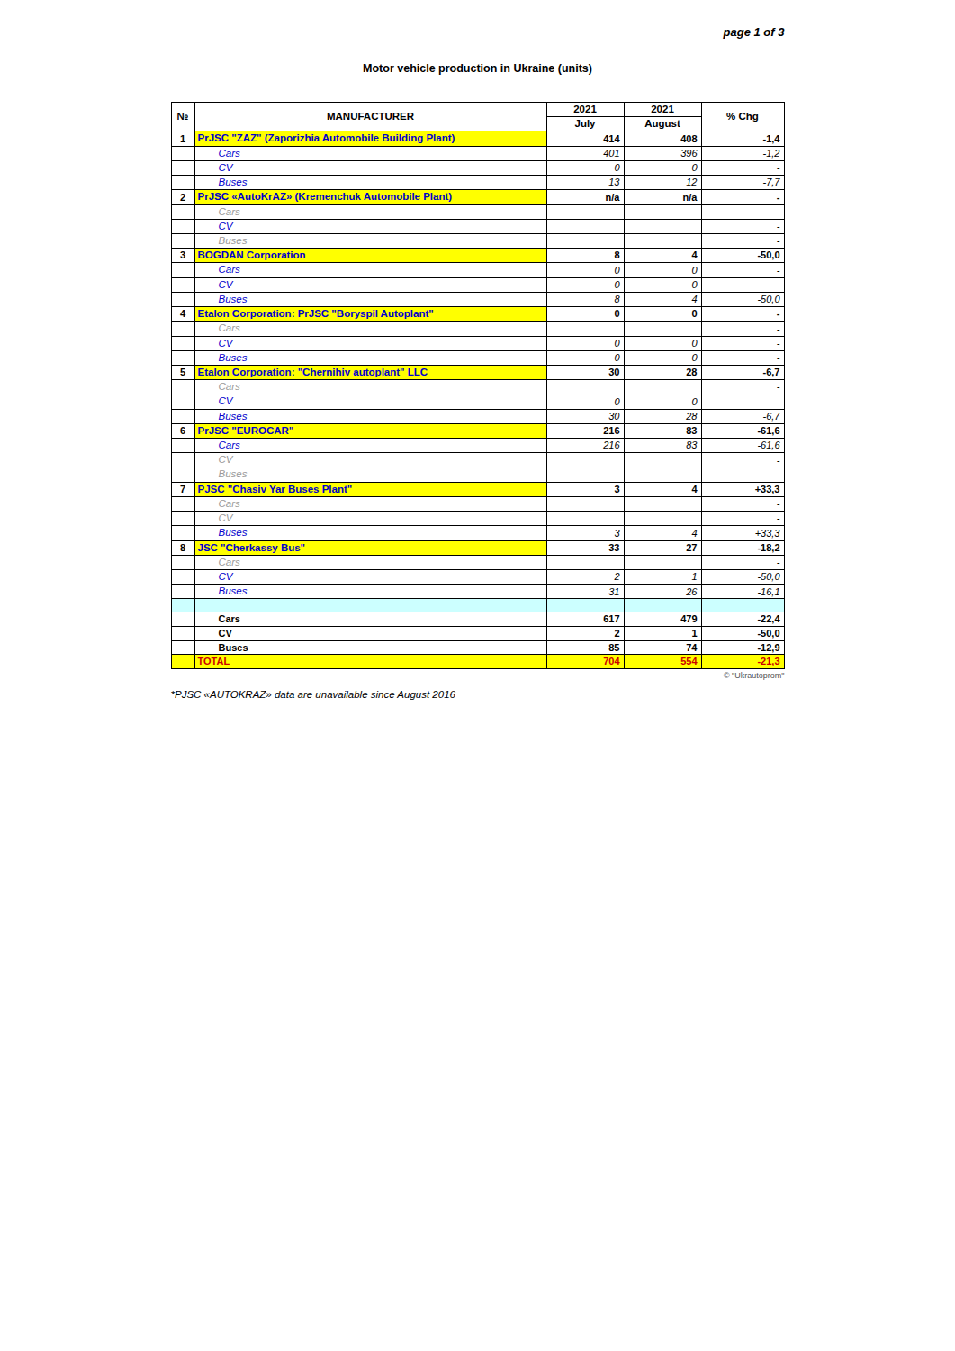page 1 of 3
Motor vehicle production in Ukraine (units)
| № | MANUFACTURER | 2021 | 2021 | % Chg |
| --- | --- | --- | --- | --- |
| July | August |
| 1 | PrJSC "ZAZ" (Zaporizhia Automobile Building Plant) | 414 | 408 | -1,4 |
| | Cars | 401 | 396 | -1,2 |
| | CV | 0 | 0 | - |
| | Buses | 13 | 12 | -7,7 |
| 2 | PrJSC «AutoKrAZ» (Kremenchuk Automobile Plant) | n/a | n/a | - |
| | Cars | | | - |
| | CV | | | - |
| | Buses | | | - |
| 3 | BOGDAN Corporation | 8 | 4 | -50,0 |
| | Cars | 0 | 0 | - |
| | CV | 0 | 0 | - |
| | Buses | 8 | 4 | -50,0 |
| 4 | Etalon Corporation: PrJSC "Boryspil Autoplant" | 0 | 0 | - |
| | Cars | | | - |
| | CV | 0 | 0 | - |
| | Buses | 0 | 0 | - |
| 5 | Etalon Corporation: "Chernihiv autoplant" LLC | 30 | 28 | -6,7 |
| | Cars | | | - |
| | CV | 0 | 0 | - |
| | Buses | 30 | 28 | -6,7 |
| 6 | PrJSC "EUROCAR" | 216 | 83 | -61,6 |
| | Cars | 216 | 83 | -61,6 |
| | CV | | | - |
| | Buses | | | - |
| 7 | PJSC "Chasiv Yar Buses Plant" | 3 | 4 | +33,3 |
| | Cars | | | - |
| | CV | | | - |
| | Buses | 3 | 4 | +33,3 |
| 8 | JSC "Cherkassy Bus" | 33 | 27 | -18,2 |
| | Cars | | | - |
| | CV | 2 | 1 | -50,0 |
| | Buses | 31 | 26 | -16,1 |
| | Cars | 617 | 479 | -22,4 |
| | CV | 2 | 1 | -50,0 |
| | Buses | 85 | 74 | -12,9 |
| | TOTAL | 704 | 554 | -21,3 |
© "Ukrautoprom"
*PJSC «AUTOKRAZ» data are unavailable since August 2016